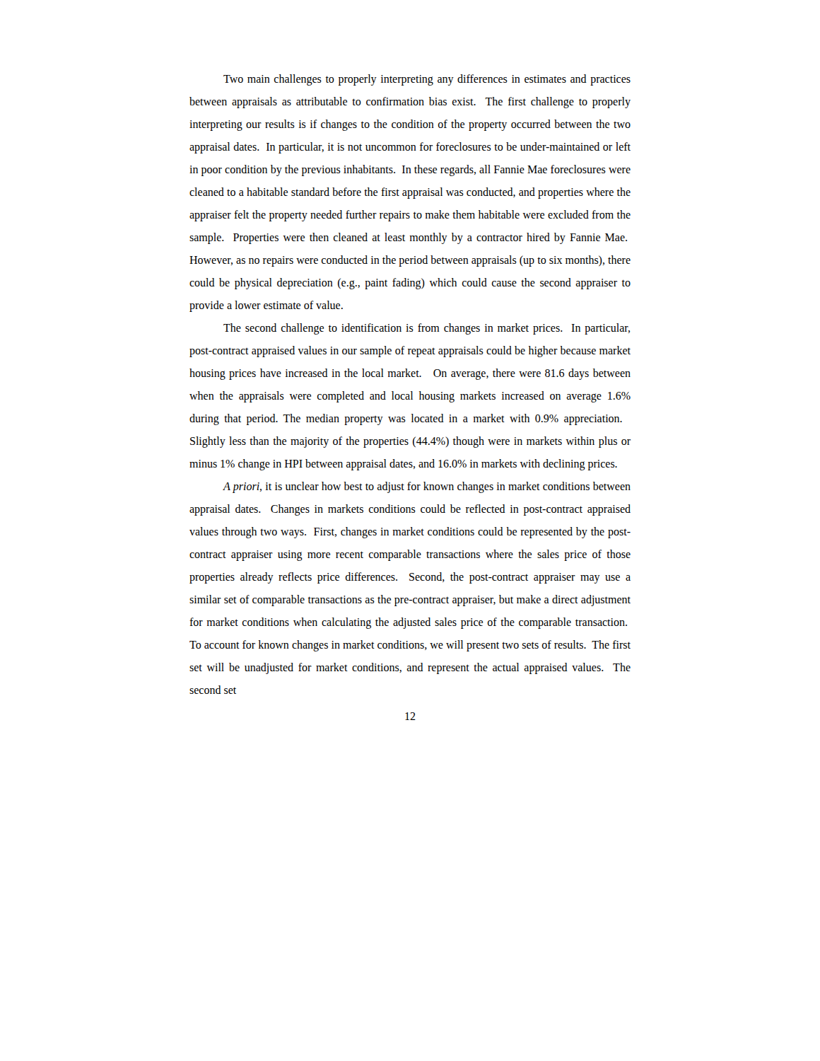Two main challenges to properly interpreting any differences in estimates and practices between appraisals as attributable to confirmation bias exist. The first challenge to properly interpreting our results is if changes to the condition of the property occurred between the two appraisal dates. In particular, it is not uncommon for foreclosures to be under-maintained or left in poor condition by the previous inhabitants. In these regards, all Fannie Mae foreclosures were cleaned to a habitable standard before the first appraisal was conducted, and properties where the appraiser felt the property needed further repairs to make them habitable were excluded from the sample. Properties were then cleaned at least monthly by a contractor hired by Fannie Mae. However, as no repairs were conducted in the period between appraisals (up to six months), there could be physical depreciation (e.g., paint fading) which could cause the second appraiser to provide a lower estimate of value.
The second challenge to identification is from changes in market prices. In particular, post-contract appraised values in our sample of repeat appraisals could be higher because market housing prices have increased in the local market. On average, there were 81.6 days between when the appraisals were completed and local housing markets increased on average 1.6% during that period. The median property was located in a market with 0.9% appreciation. Slightly less than the majority of the properties (44.4%) though were in markets within plus or minus 1% change in HPI between appraisal dates, and 16.0% in markets with declining prices.
A priori, it is unclear how best to adjust for known changes in market conditions between appraisal dates. Changes in markets conditions could be reflected in post-contract appraised values through two ways. First, changes in market conditions could be represented by the post-contract appraiser using more recent comparable transactions where the sales price of those properties already reflects price differences. Second, the post-contract appraiser may use a similar set of comparable transactions as the pre-contract appraiser, but make a direct adjustment for market conditions when calculating the adjusted sales price of the comparable transaction. To account for known changes in market conditions, we will present two sets of results. The first set will be unadjusted for market conditions, and represent the actual appraised values. The second set
12